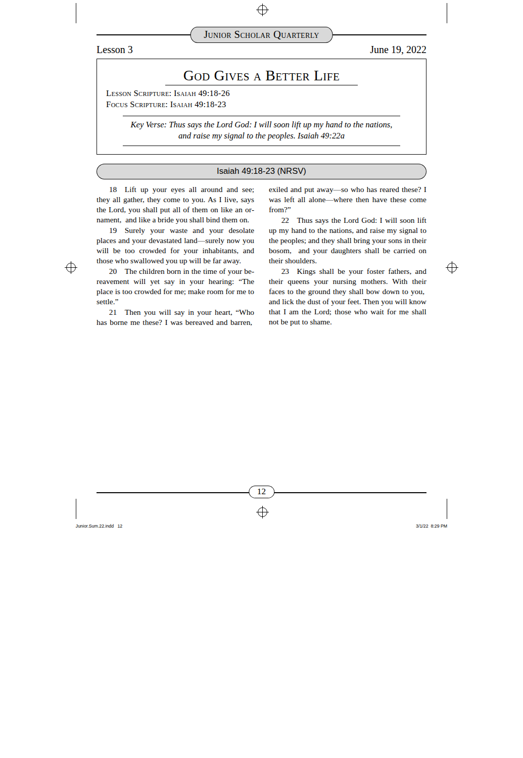Junior Scholar Quarterly
Lesson 3 June 19, 2022
God Gives a Better Life
Lesson Scripture: Isaiah 49:18-26
Focus Scripture: Isaiah 49:18-23
Key Verse: Thus says the Lord God: I will soon lift up my hand to the nations, and raise my signal to the peoples. Isaiah 49:22a
Isaiah 49:18-23 (NRSV)
18 Lift up your eyes all around and see; they all gather, they come to you. As I live, says the Lord, you shall put all of them on like an ornament, and like a bride you shall bind them on.
19 Surely your waste and your desolate places and your devastated land—surely now you will be too crowded for your inhabitants, and those who swallowed you up will be far away.
20 The children born in the time of your bereavement will yet say in your hearing: “The place is too crowded for me; make room for me to settle.”
21 Then you will say in your heart, “Who has borne me these? I was bereaved and barren, exiled and put away—so who has reared these? I was left all alone—where then have these come from?”
22 Thus says the Lord God: I will soon lift up my hand to the nations, and raise my signal to the peoples; and they shall bring your sons in their bosom, and your daughters shall be carried on their shoulders.
23 Kings shall be your foster fathers, and their queens your nursing mothers. With their faces to the ground they shall bow down to you, and lick the dust of your feet. Then you will know that I am the Lord; those who wait for me shall not be put to shame.
12
Junior.Sum.22.indd 12 3/1/22 8:29 PM